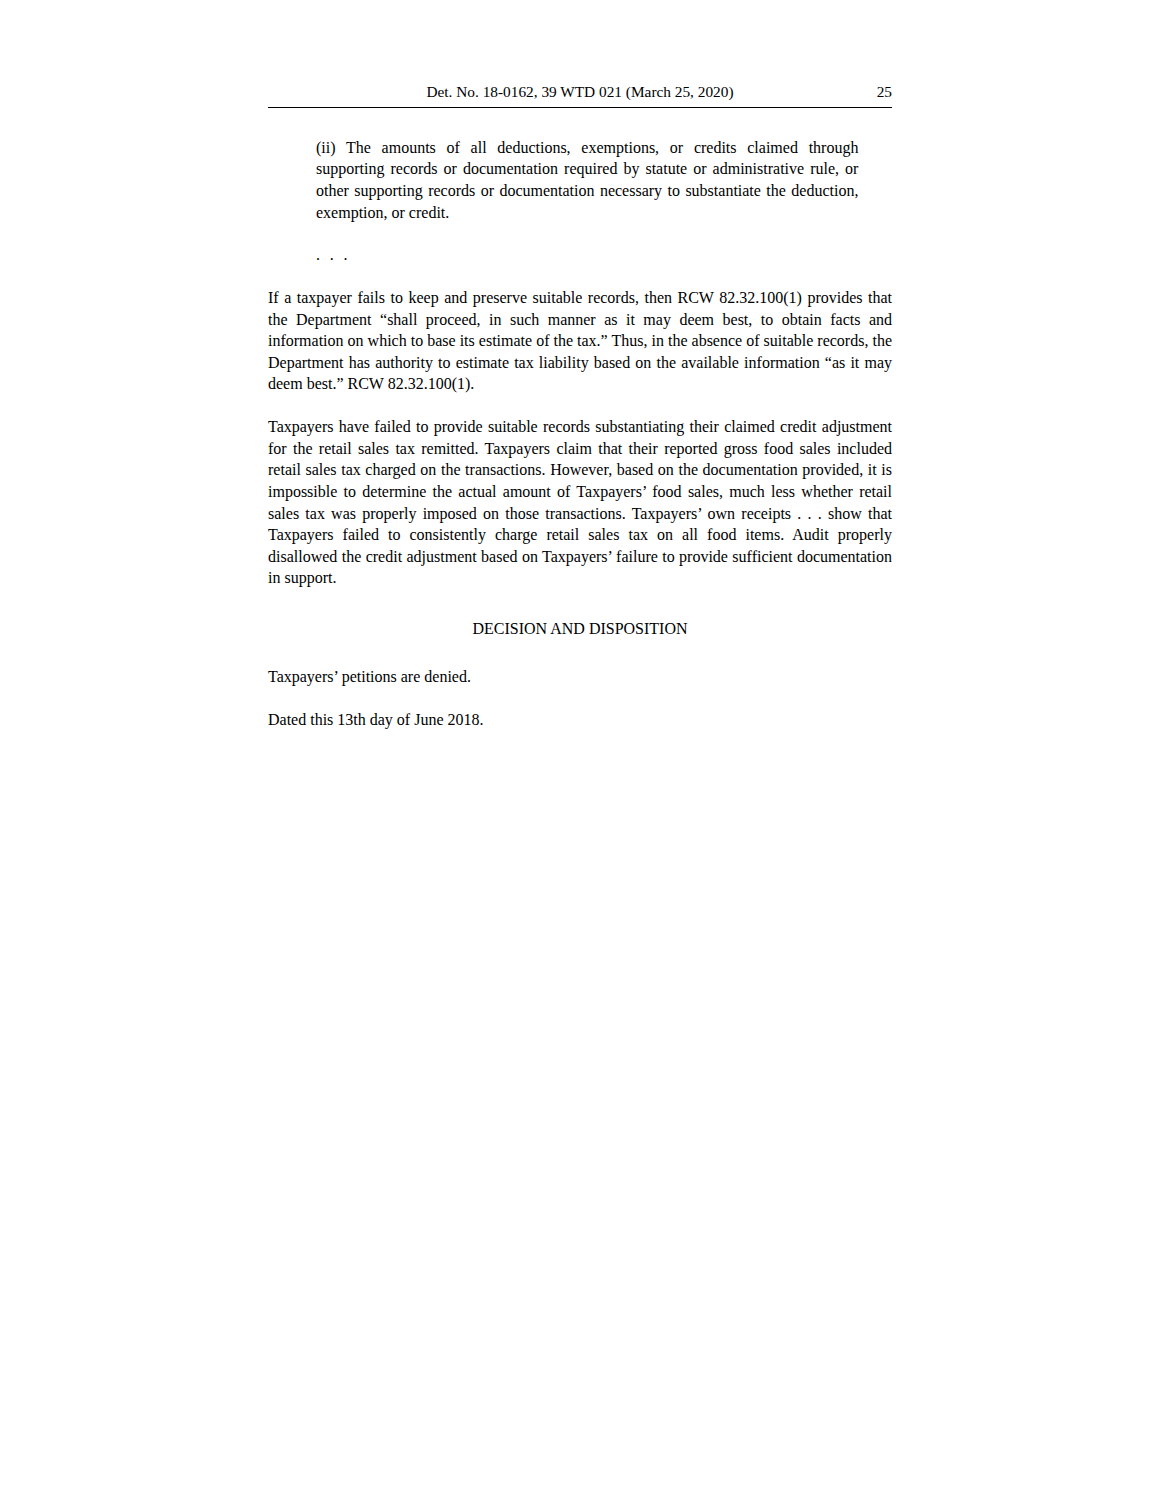Det. No. 18-0162, 39 WTD 021 (March 25, 2020) 25
(ii) The amounts of all deductions, exemptions, or credits claimed through supporting records or documentation required by statute or administrative rule, or other supporting records or documentation necessary to substantiate the deduction, exemption, or credit.
. . .
If a taxpayer fails to keep and preserve suitable records, then RCW 82.32.100(1) provides that the Department “shall proceed, in such manner as it may deem best, to obtain facts and information on which to base its estimate of the tax.” Thus, in the absence of suitable records, the Department has authority to estimate tax liability based on the available information “as it may deem best.” RCW 82.32.100(1).
Taxpayers have failed to provide suitable records substantiating their claimed credit adjustment for the retail sales tax remitted. Taxpayers claim that their reported gross food sales included retail sales tax charged on the transactions. However, based on the documentation provided, it is impossible to determine the actual amount of Taxpayers’ food sales, much less whether retail sales tax was properly imposed on those transactions. Taxpayers’ own receipts . . . show that Taxpayers failed to consistently charge retail sales tax on all food items. Audit properly disallowed the credit adjustment based on Taxpayers’ failure to provide sufficient documentation in support.
DECISION AND DISPOSITION
Taxpayers’ petitions are denied.
Dated this 13th day of June 2018.